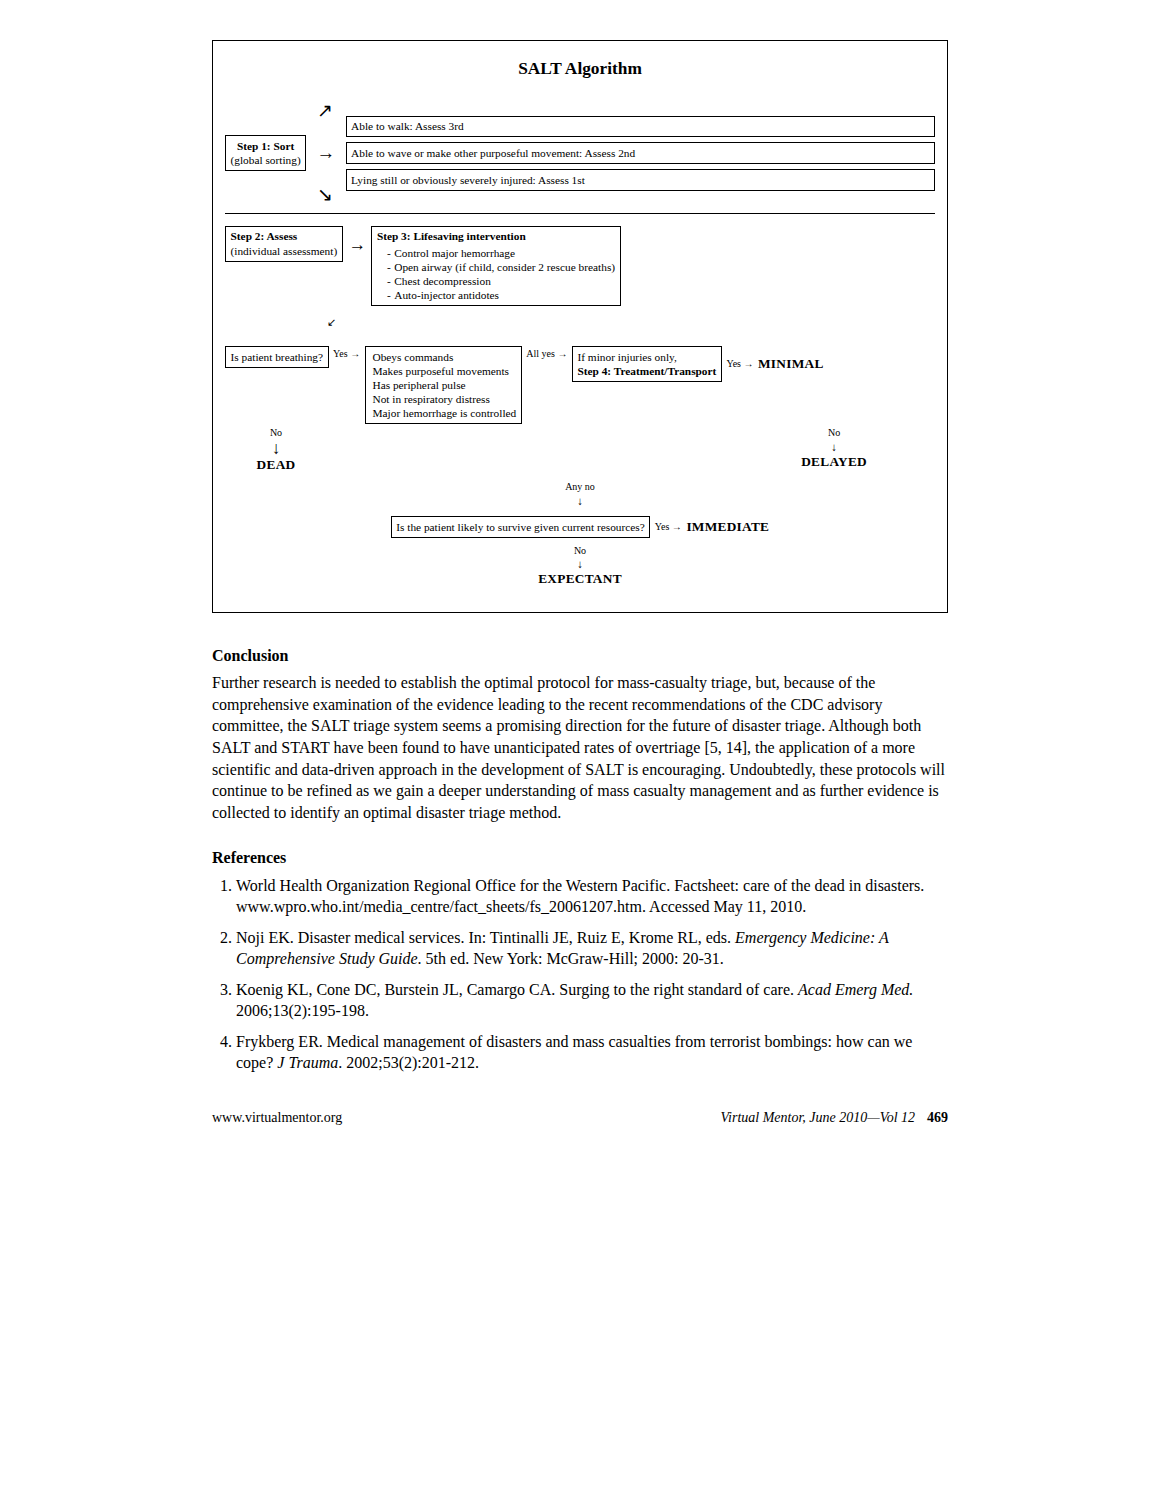SALT Algorithm
Step 1: Sort
(global sorting)
↗ → ↘
Able to walk: Assess 3rd Able to wave or make other purposeful movement: Assess 2nd Lying still or obviously severely injured: Assess 1st
Step 2: Assess
(individual assessment)
→
Step 3: Lifesaving intervention
Control major hemorrhage
Open airway (if child, consider 2 rescue breaths)
Chest decompression
Auto-injector antidotes
↙
Is patient breathing? Yes →
Obeys commands
Makes purposeful movements
Has peripheral pulse
Not in respiratory distress
Major hemorrhage is controlled
All yes → If minor injuries only,
Step 4: Treatment/Transport Yes → MINIMAL
No
↓
DEAD
No
↓
DELAYED
Any no
↓
Is the patient likely to survive given current resources? Yes → IMMEDIATE
No
↓
EXPECTANT
Conclusion
Further research is needed to establish the optimal protocol for mass-casualty triage, but, because of the comprehensive examination of the evidence leading to the recent recommendations of the CDC advisory committee, the SALT triage system seems a promising direction for the future of disaster triage. Although both SALT and START have been found to have unanticipated rates of overtriage [5, 14], the application of a more scientific and data-driven approach in the development of SALT is encouraging. Undoubtedly, these protocols will continue to be refined as we gain a deeper understanding of mass casualty management and as further evidence is collected to identify an optimal disaster triage method.
References
World Health Organization Regional Office for the Western Pacific. Factsheet: care of the dead in disasters. www.wpro.who.int/media_centre/fact_sheets/fs_20061207.htm. Accessed May 11, 2010.
Noji EK. Disaster medical services. In: Tintinalli JE, Ruiz E, Krome RL, eds. Emergency Medicine: A Comprehensive Study Guide. 5th ed. New York: McGraw-Hill; 2000: 20-31.
Koenig KL, Cone DC, Burstein JL, Camargo CA. Surging to the right standard of care. Acad Emerg Med. 2006;13(2):195-198.
Frykberg ER. Medical management of disasters and mass casualties from terrorist bombings: how can we cope? J Trauma. 2002;53(2):201-212.
www.virtualmentor.org
Virtual Mentor, June 2010—Vol 12 469